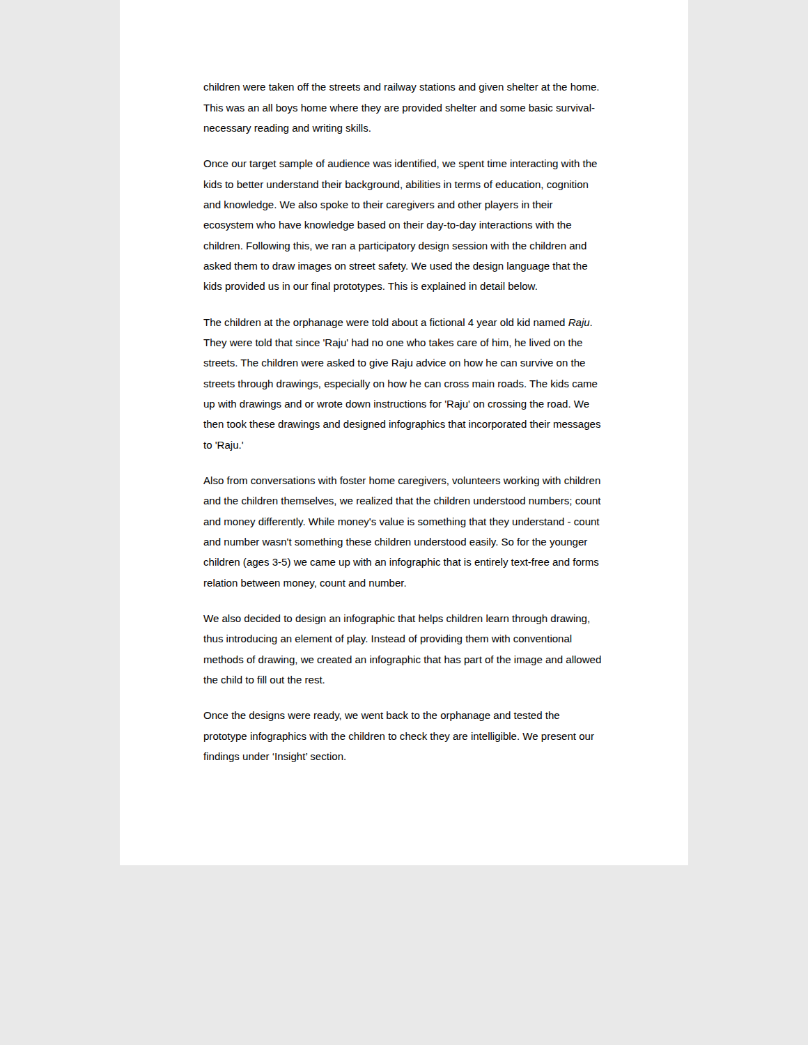children were taken off the streets and railway stations and given shelter at the home. This was an all boys home where they are provided shelter and some basic survival-necessary reading and writing skills.
Once our target sample of audience was identified, we spent time interacting with the kids to better understand their background, abilities in terms of education, cognition and knowledge. We also spoke to their caregivers and other players in their ecosystem who have knowledge based on their day-to-day interactions with the children. Following this, we ran a participatory design session with the children and asked them to draw images on street safety. We used the design language that the kids provided us in our final prototypes. This is explained in detail below.
The children at the orphanage were told about a fictional 4 year old kid named Raju. They were told that since 'Raju' had no one who takes care of him, he lived on the streets. The children were asked to give Raju advice on how he can survive on the streets through drawings, especially on how he can cross main roads. The kids came up with drawings and or wrote down instructions for 'Raju' on crossing the road. We then took these drawings and designed infographics that incorporated their messages to 'Raju.'
Also from conversations with foster home caregivers, volunteers working with children and the children themselves, we realized that the children understood numbers; count and money differently. While money's value is something that they understand - count and number wasn't something these children understood easily. So for the younger children (ages 3-5) we came up with an infographic that is entirely text-free and forms relation between money, count and number.
We also decided to design an infographic that helps children learn through drawing, thus introducing an element of play. Instead of providing them with conventional methods of drawing, we created an infographic that has part of the image and allowed the child to fill out the rest.
Once the designs were ready, we went back to the orphanage and tested the prototype infographics with the children to check they are intelligible. We present our findings under ‘Insight’ section.